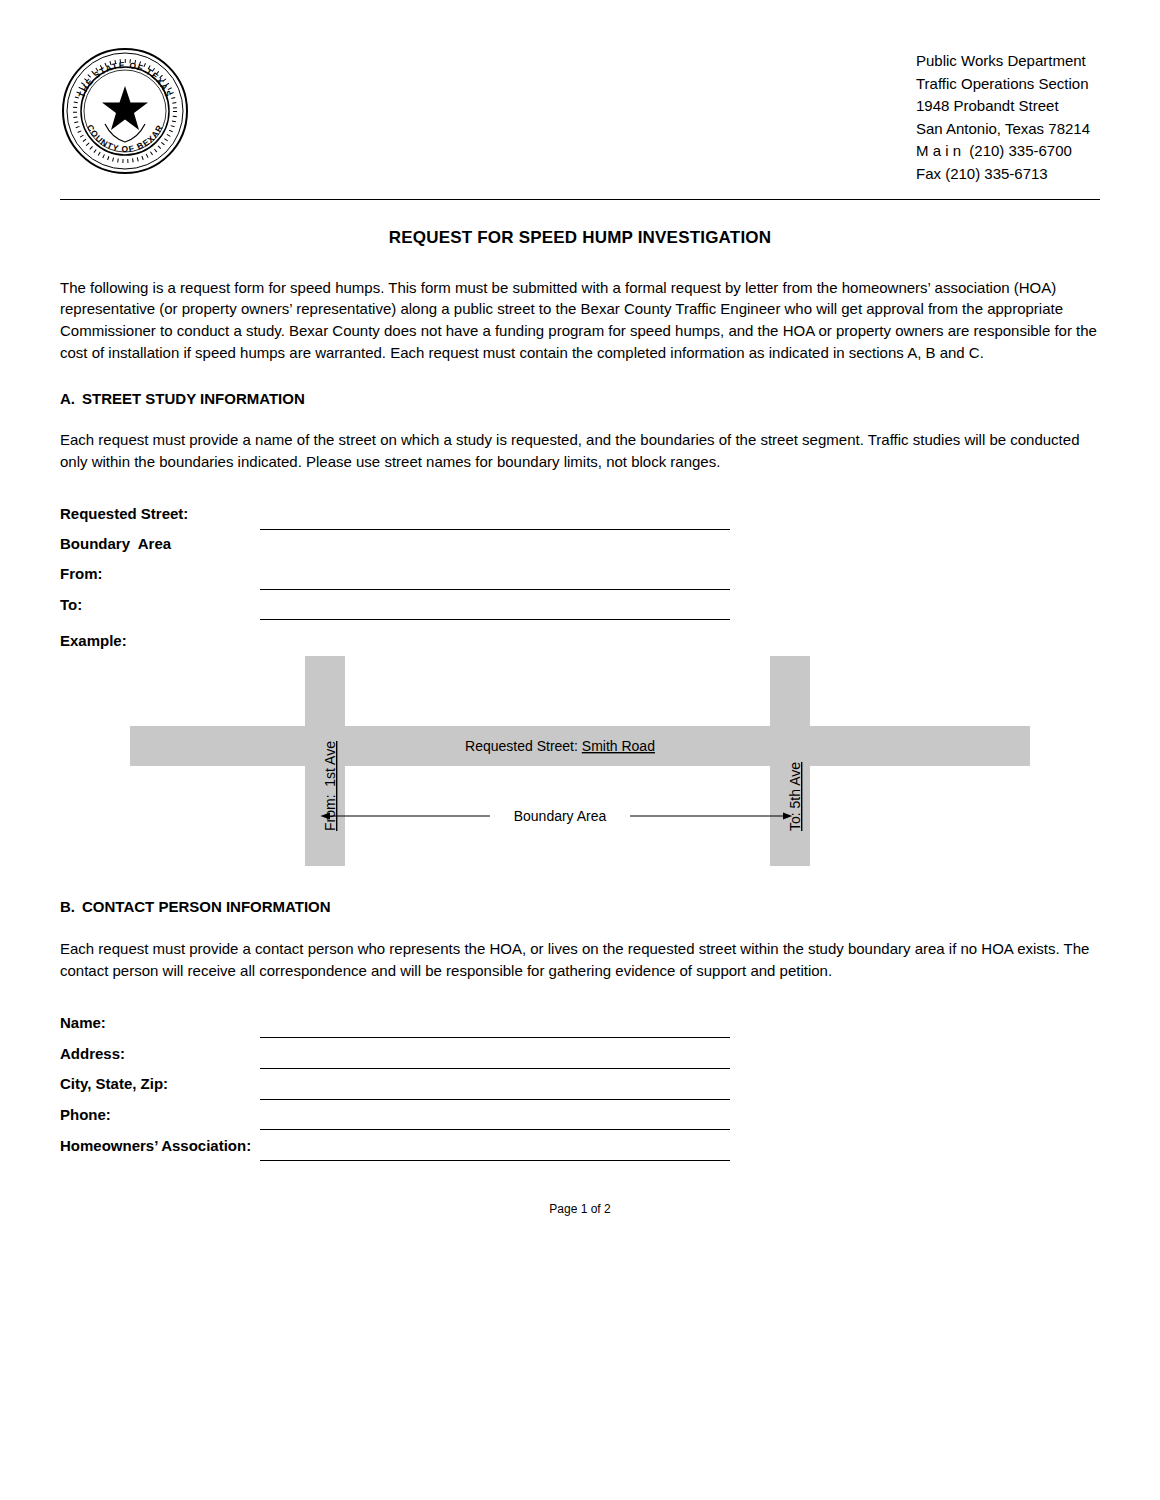THE STATE OF TEXAS COUNTY OF BEXAR
Public Works Department
Traffic Operations Section
1948 Probandt Street
San Antonio, Texas 78214
M a i n (210) 335-6700
Fax (210) 335-6713
REQUEST FOR SPEED HUMP INVESTIGATION
The following is a request form for speed humps. This form must be submitted with a formal request by letter from the homeowners’ association (HOA) representative (or property owners’ representative) along a public street to the Bexar County Traffic Engineer who will get approval from the appropriate Commissioner to conduct a study. Bexar County does not have a funding program for speed humps, and the HOA or property owners are responsible for the cost of installation if speed humps are warranted. Each request must contain the completed information as indicated in sections A, B and C.
A. STREET STUDY INFORMATION
Each request must provide a name of the street on which a study is requested, and the boundaries of the street segment. Traffic studies will be conducted only within the boundaries indicated. Please use street names for boundary limits, not block ranges.
| Requested Street: | | |
| Boundary Area | | |
| From: | | |
| To: | | |
Example:
Requested Street: Smith Road From: 1st Ave To: 5th Ave Boundary Area
B. CONTACT PERSON INFORMATION
Each request must provide a contact person who represents the HOA, or lives on the requested street within the study boundary area if no HOA exists. The contact person will receive all correspondence and will be responsible for gathering evidence of support and petition.
| Name: | | |
| Address: | | |
| City, State, Zip: | | |
| Phone: | | |
| Homeowners’ Association: | | |
Page 1 of 2